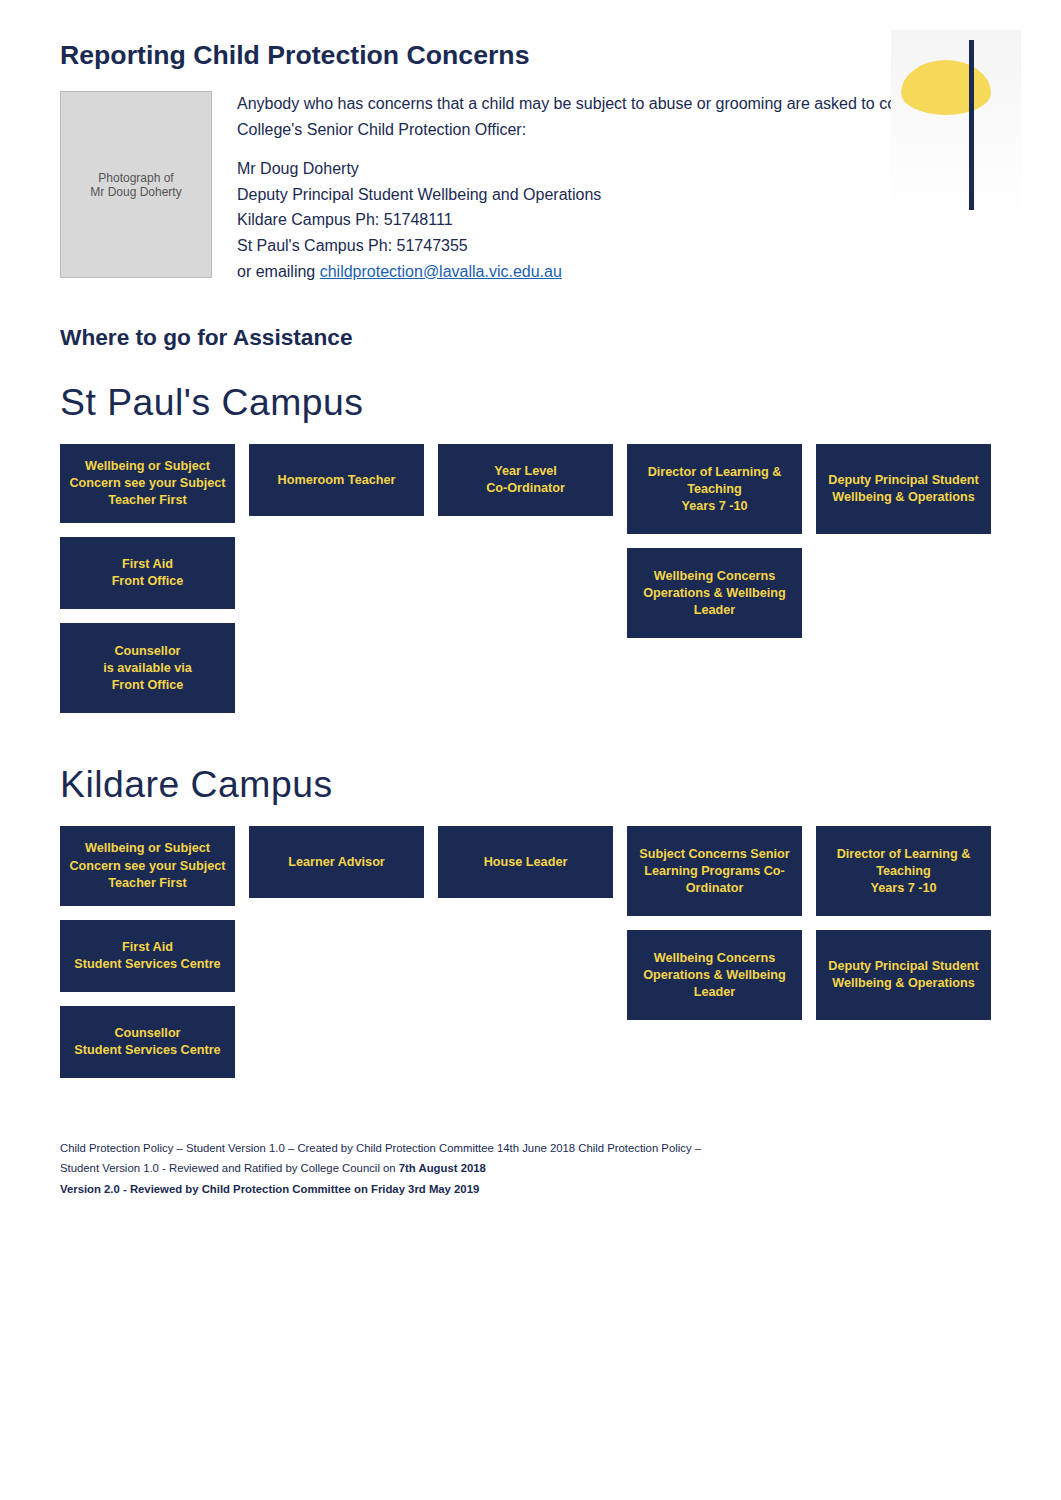Reporting Child Protection Concerns
Photograph of
Mr Doug Doherty
Anybody who has concerns that a child may be subject to abuse or grooming are asked to contact the College's Senior Child Protection Officer:
Mr Doug Doherty
Deputy Principal Student Wellbeing and Operations
Kildare Campus Ph: 51748111
St Paul's Campus Ph: 51747355
or emailing childprotection@lavalla.vic.edu.au
Where to go for Assistance
St Paul's Campus
Wellbeing or Subject Concern see your Subject Teacher First
First Aid
Front Office
Counsellor
is available via
Front Office
Homeroom Teacher
Year Level
Co-Ordinator
Director of Learning & Teaching
Years 7 -10
Wellbeing Concerns Operations & Wellbeing Leader
Deputy Principal Student Wellbeing & Operations
Kildare Campus
Wellbeing or Subject Concern see your Subject Teacher First
First Aid
Student Services Centre
Counsellor
Student Services Centre
Learner Advisor
House Leader
Subject Concerns Senior Learning Programs Co-Ordinator
Wellbeing Concerns Operations & Wellbeing Leader
Director of Learning & Teaching
Years 7 -10
Deputy Principal Student Wellbeing & Operations
Child Protection Policy – Student Version 1.0 – Created by Child Protection Committee 14th June 2018 Child Protection Policy –
Student Version 1.0 - Reviewed and Ratified by College Council on 7th August 2018
Version 2.0 - Reviewed by Child Protection Committee on Friday 3rd May 2019